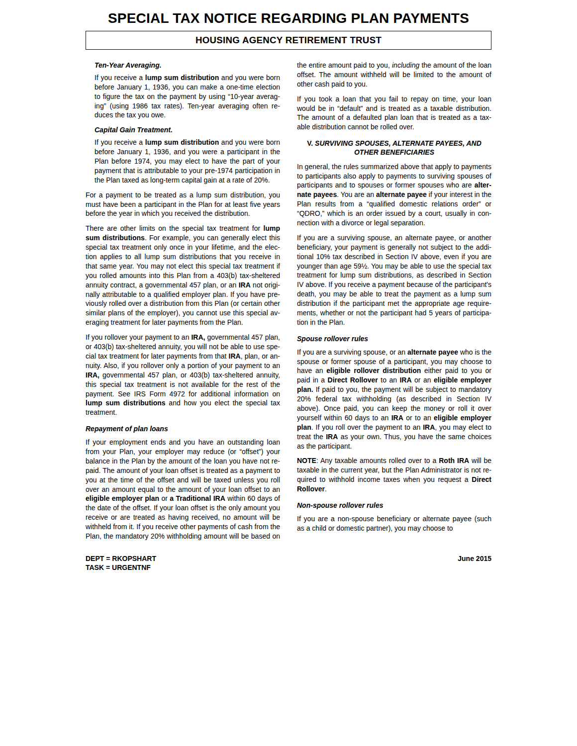SPECIAL TAX NOTICE REGARDING PLAN PAYMENTS
HOUSING AGENCY RETIREMENT TRUST
Ten-Year Averaging.
If you receive a lump sum distribution and you were born before January 1, 1936, you can make a one-time election to figure the tax on the payment by using “10-year averaging” (using 1986 tax rates). Ten-year averaging often reduces the tax you owe.
Capital Gain Treatment.
If you receive a lump sum distribution and you were born before January 1, 1936, and you were a participant in the Plan before 1974, you may elect to have the part of your payment that is attributable to your pre-1974 participation in the Plan taxed as long-term capital gain at a rate of 20%.
For a payment to be treated as a lump sum distribution, you must have been a participant in the Plan for at least five years before the year in which you received the distribution.
There are other limits on the special tax treatment for lump sum distributions. For example, you can generally elect this special tax treatment only once in your lifetime, and the election applies to all lump sum distributions that you receive in that same year. You may not elect this special tax treatment if you rolled amounts into this Plan from a 403(b) tax-sheltered annuity contract, a governmental 457 plan, or an IRA not originally attributable to a qualified employer plan. If you have previously rolled over a distribution from this Plan (or certain other similar plans of the employer), you cannot use this special averaging treatment for later payments from the Plan.
If you rollover your payment to an IRA, governmental 457 plan, or 403(b) tax-sheltered annuity, you will not be able to use special tax treatment for later payments from that IRA, plan, or annuity. Also, if you rollover only a portion of your payment to an IRA, governmental 457 plan, or 403(b) tax-sheltered annuity, this special tax treatment is not available for the rest of the payment. See IRS Form 4972 for additional information on lump sum distributions and how you elect the special tax treatment.
Repayment of plan loans
If your employment ends and you have an outstanding loan from your Plan, your employer may reduce (or “offset”) your balance in the Plan by the amount of the loan you have not repaid. The amount of your loan offset is treated as a payment to you at the time of the offset and will be taxed unless you roll over an amount equal to the amount of your loan offset to an eligible employer plan or a Traditional IRA within 60 days of the date of the offset. If your loan offset is the only amount you receive or are treated as having received, no amount will be withheld from it. If you receive other payments of cash from the Plan, the mandatory 20% withholding amount will be based on the entire amount paid to you, including the amount of the loan offset. The amount withheld will be limited to the amount of other cash paid to you.
If you took a loan that you fail to repay on time, your loan would be in “default” and is treated as a taxable distribution. The amount of a defaulted plan loan that is treated as a taxable distribution cannot be rolled over.
V. SURVIVING SPOUSES, ALTERNATE PAYEES, AND OTHER BENEFICIARIES
In general, the rules summarized above that apply to payments to participants also apply to payments to surviving spouses of participants and to spouses or former spouses who are alternate payees. You are an alternate payee if your interest in the Plan results from a “qualified domestic relations order” or “QDRO,” which is an order issued by a court, usually in connection with a divorce or legal separation.
If you are a surviving spouse, an alternate payee, or another beneficiary, your payment is generally not subject to the additional 10% tax described in Section IV above, even if you are younger than age 59½. You may be able to use the special tax treatment for lump sum distributions, as described in Section IV above. If you receive a payment because of the participant's death, you may be able to treat the payment as a lump sum distribution if the participant met the appropriate age requirements, whether or not the participant had 5 years of participation in the Plan.
Spouse rollover rules
If you are a surviving spouse, or an alternate payee who is the spouse or former spouse of a participant, you may choose to have an eligible rollover distribution either paid to you or paid in a Direct Rollover to an IRA or an eligible employer plan. If paid to you, the payment will be subject to mandatory 20% federal tax withholding (as described in Section IV above). Once paid, you can keep the money or roll it over yourself within 60 days to an IRA or to an eligible employer plan. If you roll over the payment to an IRA, you may elect to treat the IRA as your own. Thus, you have the same choices as the participant.
NOTE: Any taxable amounts rolled over to a Roth IRA will be taxable in the current year, but the Plan Administrator is not required to withhold income taxes when you request a Direct Rollover.
Non-spouse rollover rules
If you are a non-spouse beneficiary or alternate payee (such as a child or domestic partner), you may choose to
DEPT = RKOPSHART
TASK = URGENTNF
June 2015